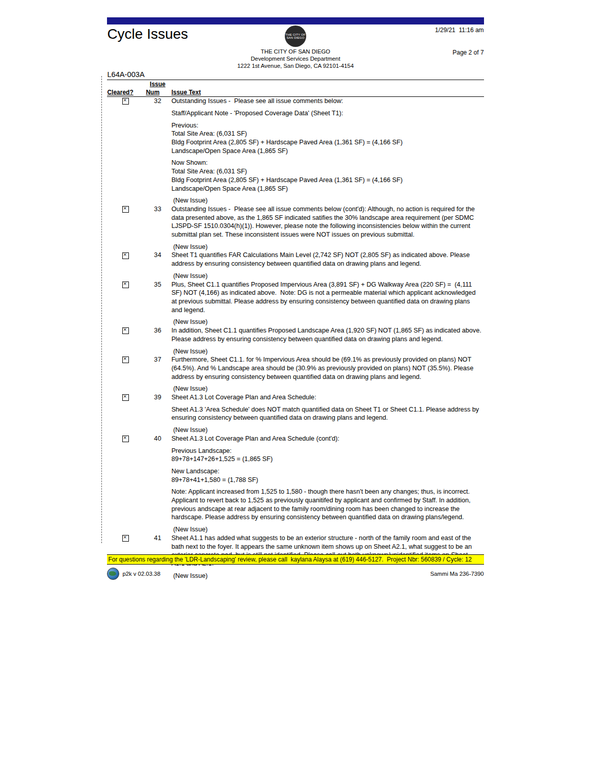| Cycle Issues | THE CITY OF SAN DIEGO | 1/29/21 11:16 am |
| | THE CITY OF SAN DIEGO Development Services Department 1222 1st Avenue, San Diego, CA 92101-4154 | Page 2 of 7 |
| L64A-003A |
| | Issue | |
| --- | --- | --- |
| Cleared? | Num | Issue Text |
| | 32 | Outstanding Issues - Please see all issue comments below: Staff/Applicant Note - 'Proposed Coverage Data' (Sheet T1): Previous: Total Site Area: (6,031 SF) Bldg Footprint Area (2,805 SF) + Hardscape Paved Area (1,361 SF) = (4,166 SF) Landscape/Open Space Area (1,865 SF) Now Shown: Total Site Area: (6,031 SF) Bldg Footprint Area (2,805 SF) + Hardscape Paved Area (1,361 SF) = (4,166 SF) Landscape/Open Space Area (1,865 SF) (New Issue) |
| | 33 | Outstanding Issues - Please see all issue comments below (cont'd): Although, no action is required for the data presented above, as the 1,865 SF indicated satifies the 30% landscape area requirement (per SDMC LJSPD-SF 1510.0304(h)(1)). However, please note the following inconsistencies below within the current submittal plan set. These inconsistent issues were NOT issues on previous submittal. (New Issue) |
| | 34 | Sheet T1 quantifies FAR Calculations Main Level (2,742 SF) NOT (2,805 SF) as indicated above. Please address by ensuring consistency between quantified data on drawing plans and legend. (New Issue) |
| | 35 | Plus, Sheet C1.1 quantifies Proposed Impervious Area (3,891 SF) + DG Walkway Area (220 SF) = (4,111 SF) NOT (4,166) as indicated above. Note: DG is not a permeable material which applicant acknowledged at previous submittal. Please address by ensuring consistency between quantified data on drawing plans and legend. (New Issue) |
| | 36 | In addition, Sheet C1.1 quantifies Proposed Landscape Area (1,920 SF) NOT (1,865 SF) as indicated above. Please address by ensuring consistency between quantified data on drawing plans and legend. (New Issue) |
| | 37 | Furthermore, Sheet C1.1. for % Impervious Area should be (69.1% as previously provided on plans) NOT (64.5%). And % Landscape area should be (30.9% as previously provided on plans) NOT (35.5%). Please address by ensuring consistency between quantified data on drawing plans and legend. (New Issue) |
| | 39 | Sheet A1.3 Lot Coverage Plan and Area Schedule: Sheet A1.3 'Area Schedule' does NOT match quantified data on Sheet T1 or Sheet C1.1. Please address by ensuring consistency between quantified data on drawing plans and legend. (New Issue) |
| | 40 | Sheet A1.3 Lot Coverage Plan and Area Schedule (cont'd): Previous Landscape: 89+78+147+26+1,525 = (1,865 SF) New Landscape: 89+78+41+1,580 = (1,788 SF) Note: Applicant increased from 1,525 to 1,580 - though there hasn't been any changes; thus, is incorrect. Applicant to revert back to 1,525 as previously quanitifed by applicant and confirmed by Staff. In addition, previous andscape at rear adjacent to the family room/dining room has been changed to increase the hardscape. Please address by ensuring consistency between quantified data on drawing plans/legend. (New Issue) |
| | 41 | Sheet A1.1 has added what suggests to be an exterior structure - north of the family room and east of the bath next to the foyer. It appears the same unknown item shows up on Sheet A2.1, what suggest to be an exterior concrete pad, but is still not identified. Please call-out both unknown/unidentified items on Sheet A1.1 and A2.1. (New Issue) |
For questions regarding the 'LDR-Landscaping' review, please call kaylana Alaysa at (619) 446-5127. Project Nbr: 560839 / Cycle: 12
p2k v 02.03.38
Sammi Ma 236-7390